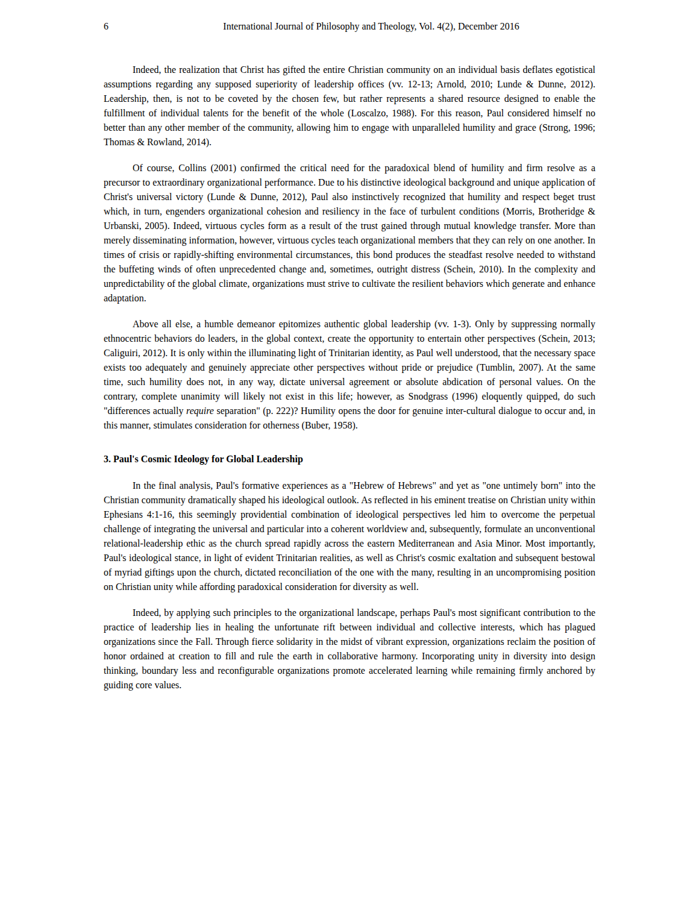6 International Journal of Philosophy and Theology, Vol. 4(2), December 2016
Indeed, the realization that Christ has gifted the entire Christian community on an individual basis deflates egotistical assumptions regarding any supposed superiority of leadership offices (vv. 12-13; Arnold, 2010; Lunde & Dunne, 2012). Leadership, then, is not to be coveted by the chosen few, but rather represents a shared resource designed to enable the fulfillment of individual talents for the benefit of the whole (Loscalzo, 1988). For this reason, Paul considered himself no better than any other member of the community, allowing him to engage with unparalleled humility and grace (Strong, 1996; Thomas & Rowland, 2014).
Of course, Collins (2001) confirmed the critical need for the paradoxical blend of humility and firm resolve as a precursor to extraordinary organizational performance. Due to his distinctive ideological background and unique application of Christ's universal victory (Lunde & Dunne, 2012), Paul also instinctively recognized that humility and respect beget trust which, in turn, engenders organizational cohesion and resiliency in the face of turbulent conditions (Morris, Brotheridge & Urbanski, 2005). Indeed, virtuous cycles form as a result of the trust gained through mutual knowledge transfer. More than merely disseminating information, however, virtuous cycles teach organizational members that they can rely on one another. In times of crisis or rapidly-shifting environmental circumstances, this bond produces the steadfast resolve needed to withstand the buffeting winds of often unprecedented change and, sometimes, outright distress (Schein, 2010). In the complexity and unpredictability of the global climate, organizations must strive to cultivate the resilient behaviors which generate and enhance adaptation.
Above all else, a humble demeanor epitomizes authentic global leadership (vv. 1-3). Only by suppressing normally ethnocentric behaviors do leaders, in the global context, create the opportunity to entertain other perspectives (Schein, 2013; Caliguiri, 2012). It is only within the illuminating light of Trinitarian identity, as Paul well understood, that the necessary space exists too adequately and genuinely appreciate other perspectives without pride or prejudice (Tumblin, 2007). At the same time, such humility does not, in any way, dictate universal agreement or absolute abdication of personal values. On the contrary, complete unanimity will likely not exist in this life; however, as Snodgrass (1996) eloquently quipped, do such "differences actually require separation" (p. 222)? Humility opens the door for genuine inter-cultural dialogue to occur and, in this manner, stimulates consideration for otherness (Buber, 1958).
3. Paul's Cosmic Ideology for Global Leadership
In the final analysis, Paul's formative experiences as a "Hebrew of Hebrews" and yet as "one untimely born" into the Christian community dramatically shaped his ideological outlook. As reflected in his eminent treatise on Christian unity within Ephesians 4:1-16, this seemingly providential combination of ideological perspectives led him to overcome the perpetual challenge of integrating the universal and particular into a coherent worldview and, subsequently, formulate an unconventional relational-leadership ethic as the church spread rapidly across the eastern Mediterranean and Asia Minor. Most importantly, Paul's ideological stance, in light of evident Trinitarian realities, as well as Christ's cosmic exaltation and subsequent bestowal of myriad giftings upon the church, dictated reconciliation of the one with the many, resulting in an uncompromising position on Christian unity while affording paradoxical consideration for diversity as well.
Indeed, by applying such principles to the organizational landscape, perhaps Paul's most significant contribution to the practice of leadership lies in healing the unfortunate rift between individual and collective interests, which has plagued organizations since the Fall. Through fierce solidarity in the midst of vibrant expression, organizations reclaim the position of honor ordained at creation to fill and rule the earth in collaborative harmony. Incorporating unity in diversity into design thinking, boundary less and reconfigurable organizations promote accelerated learning while remaining firmly anchored by guiding core values.